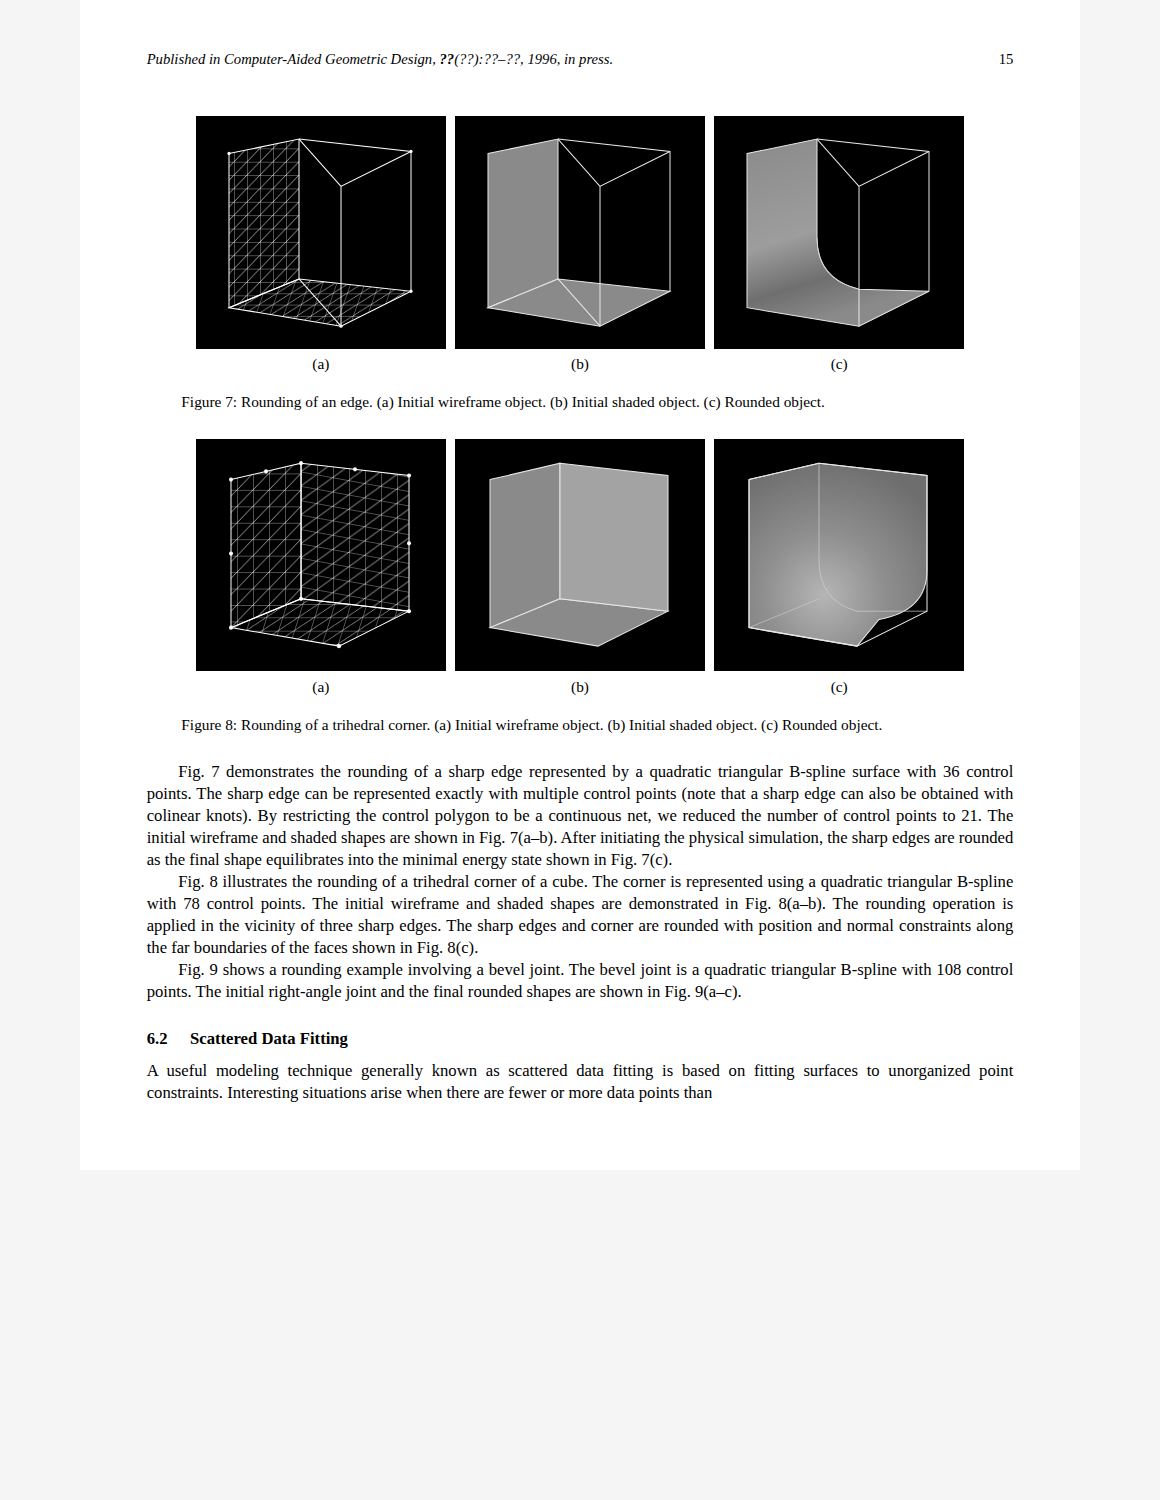Published in Computer-Aided Geometric Design, ??(??):??–??, 1996, in press. 15
(a)
(b)
(c)
Figure 7: Rounding of an edge. (a) Initial wireframe object. (b) Initial shaded object. (c) Rounded object.
(a)
(b)
(c)
Figure 8: Rounding of a trihedral corner. (a) Initial wireframe object. (b) Initial shaded object. (c) Rounded object.
Fig. 7 demonstrates the rounding of a sharp edge represented by a quadratic triangular B-spline surface with 36 control points. The sharp edge can be represented exactly with multiple control points (note that a sharp edge can also be obtained with colinear knots). By restricting the control polygon to be a continuous net, we reduced the number of control points to 21. The initial wireframe and shaded shapes are shown in Fig. 7(a–b). After initiating the physical simulation, the sharp edges are rounded as the final shape equilibrates into the minimal energy state shown in Fig. 7(c).
Fig. 8 illustrates the rounding of a trihedral corner of a cube. The corner is represented using a quadratic triangular B-spline with 78 control points. The initial wireframe and shaded shapes are demonstrated in Fig. 8(a–b). The rounding operation is applied in the vicinity of three sharp edges. The sharp edges and corner are rounded with position and normal constraints along the far boundaries of the faces shown in Fig. 8(c).
Fig. 9 shows a rounding example involving a bevel joint. The bevel joint is a quadratic triangular B-spline with 108 control points. The initial right-angle joint and the final rounded shapes are shown in Fig. 9(a–c).
6.2 Scattered Data Fitting
A useful modeling technique generally known as scattered data fitting is based on fitting surfaces to unorganized point constraints. Interesting situations arise when there are fewer or more data points than